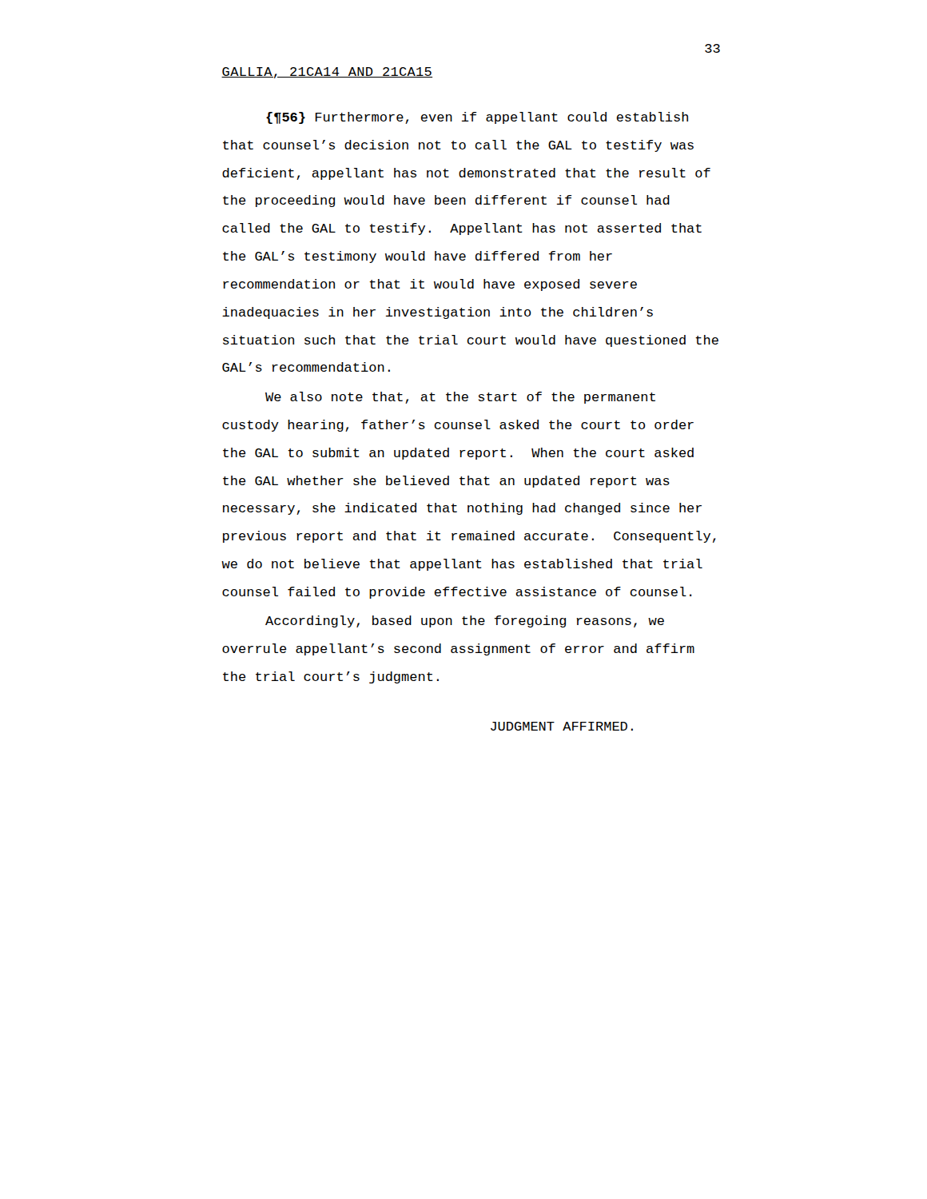33
GALLIA, 21CA14 AND 21CA15
{¶56} Furthermore, even if appellant could establish that counsel’s decision not to call the GAL to testify was deficient, appellant has not demonstrated that the result of the proceeding would have been different if counsel had called the GAL to testify. Appellant has not asserted that the GAL’s testimony would have differed from her recommendation or that it would have exposed severe inadequacies in her investigation into the children’s situation such that the trial court would have questioned the GAL’s recommendation.
We also note that, at the start of the permanent custody hearing, father’s counsel asked the court to order the GAL to submit an updated report. When the court asked the GAL whether she believed that an updated report was necessary, she indicated that nothing had changed since her previous report and that it remained accurate. Consequently, we do not believe that appellant has established that trial counsel failed to provide effective assistance of counsel.
Accordingly, based upon the foregoing reasons, we overrule appellant’s second assignment of error and affirm the trial court’s judgment.
JUDGMENT AFFIRMED.